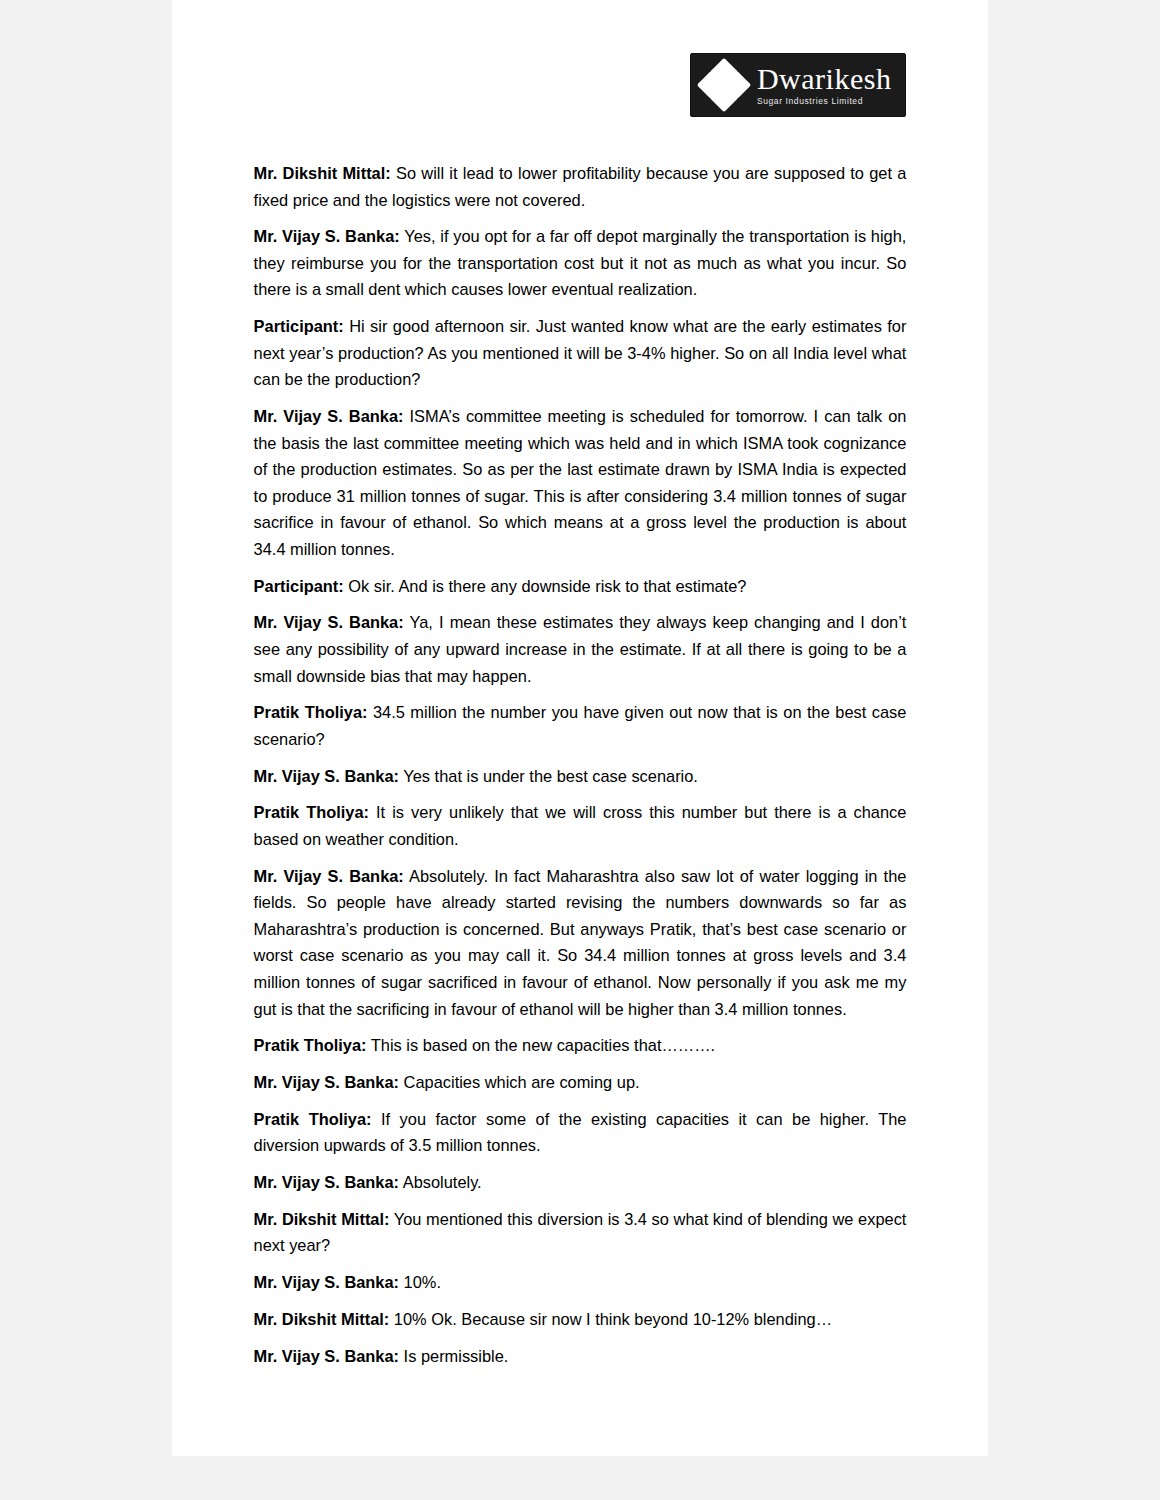Dwarikesh
Sugar Industries Limited
Mr. Dikshit Mittal: So will it lead to lower profitability because you are supposed to get a fixed price and the logistics were not covered.
Mr. Vijay S. Banka: Yes, if you opt for a far off depot marginally the transportation is high, they reimburse you for the transportation cost but it not as much as what you incur. So there is a small dent which causes lower eventual realization.
Participant: Hi sir good afternoon sir. Just wanted know what are the early estimates for next year’s production? As you mentioned it will be 3-4% higher. So on all India level what can be the production?
Mr. Vijay S. Banka: ISMA’s committee meeting is scheduled for tomorrow. I can talk on the basis the last committee meeting which was held and in which ISMA took cognizance of the production estimates. So as per the last estimate drawn by ISMA India is expected to produce 31 million tonnes of sugar. This is after considering 3.4 million tonnes of sugar sacrifice in favour of ethanol. So which means at a gross level the production is about 34.4 million tonnes.
Participant: Ok sir. And is there any downside risk to that estimate?
Mr. Vijay S. Banka: Ya, I mean these estimates they always keep changing and I don’t see any possibility of any upward increase in the estimate. If at all there is going to be a small downside bias that may happen.
Pratik Tholiya: 34.5 million the number you have given out now that is on the best case scenario?
Mr. Vijay S. Banka: Yes that is under the best case scenario.
Pratik Tholiya: It is very unlikely that we will cross this number but there is a chance based on weather condition.
Mr. Vijay S. Banka: Absolutely. In fact Maharashtra also saw lot of water logging in the fields. So people have already started revising the numbers downwards so far as Maharashtra’s production is concerned. But anyways Pratik, that’s best case scenario or worst case scenario as you may call it. So 34.4 million tonnes at gross levels and 3.4 million tonnes of sugar sacrificed in favour of ethanol. Now personally if you ask me my gut is that the sacrificing in favour of ethanol will be higher than 3.4 million tonnes.
Pratik Tholiya: This is based on the new capacities that……….
Mr. Vijay S. Banka: Capacities which are coming up.
Pratik Tholiya: If you factor some of the existing capacities it can be higher. The diversion upwards of 3.5 million tonnes.
Mr. Vijay S. Banka: Absolutely.
Mr. Dikshit Mittal: You mentioned this diversion is 3.4 so what kind of blending we expect next year?
Mr. Vijay S. Banka: 10%.
Mr. Dikshit Mittal: 10% Ok. Because sir now I think beyond 10-12% blending…
Mr. Vijay S. Banka: Is permissible.